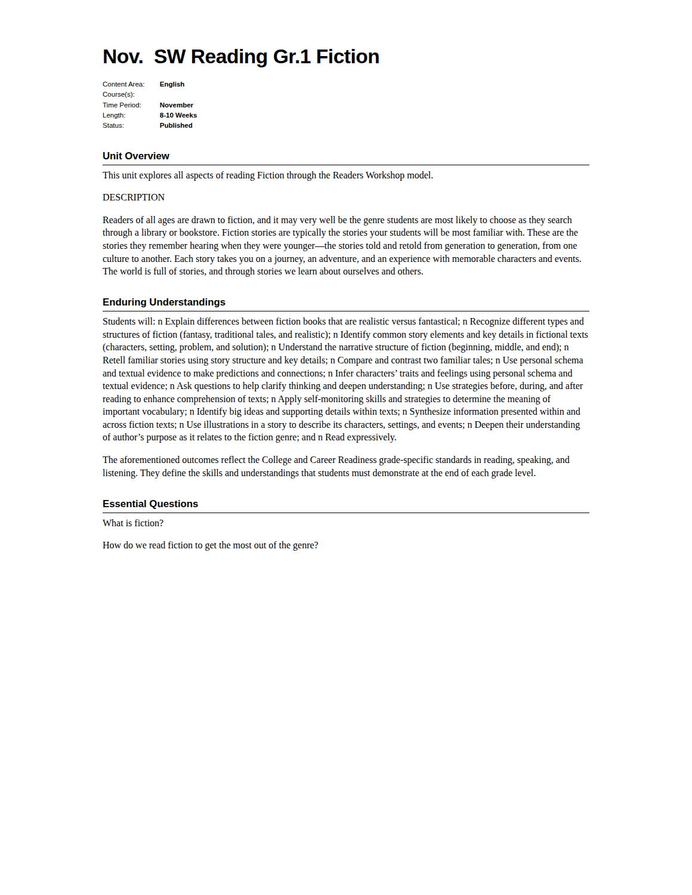Nov. SW Reading Gr.1 Fiction
| Content Area: | English |
| Course(s): | |
| Time Period: | November |
| Length: | 8-10 Weeks |
| Status: | Published |
Unit Overview
This unit explores all aspects of reading Fiction through the Readers Workshop model.
DESCRIPTION
Readers of all ages are drawn to fiction, and it may very well be the genre students are most likely to choose as they search through a library or bookstore. Fiction stories are typically the stories your students will be most familiar with. These are the stories they remember hearing when they were younger—the stories told and retold from generation to generation, from one culture to another. Each story takes you on a journey, an adventure, and an experience with memorable characters and events. The world is full of stories, and through stories we learn about ourselves and others.
Enduring Understandings
Students will: n Explain differences between fiction books that are realistic versus fantastical; n Recognize different types and structures of fiction (fantasy, traditional tales, and realistic); n Identify common story elements and key details in fictional texts (characters, setting, problem, and solution); n Understand the narrative structure of fiction (beginning, middle, and end); n Retell familiar stories using story structure and key details; n Compare and contrast two familiar tales; n Use personal schema and textual evidence to make predictions and connections; n Infer characters’ traits and feelings using personal schema and textual evidence; n Ask questions to help clarify thinking and deepen understanding; n Use strategies before, during, and after reading to enhance comprehension of texts; n Apply self-monitoring skills and strategies to determine the meaning of important vocabulary; n Identify big ideas and supporting details within texts; n Synthesize information presented within and across fiction texts; n Use illustrations in a story to describe its characters, settings, and events; n Deepen their understanding of author’s purpose as it relates to the fiction genre; and n Read expressively.
The aforementioned outcomes reflect the College and Career Readiness grade-specific standards in reading, speaking, and listening. They define the skills and understandings that students must demonstrate at the end of each grade level.
Essential Questions
What is fiction?
How do we read fiction to get the most out of the genre?